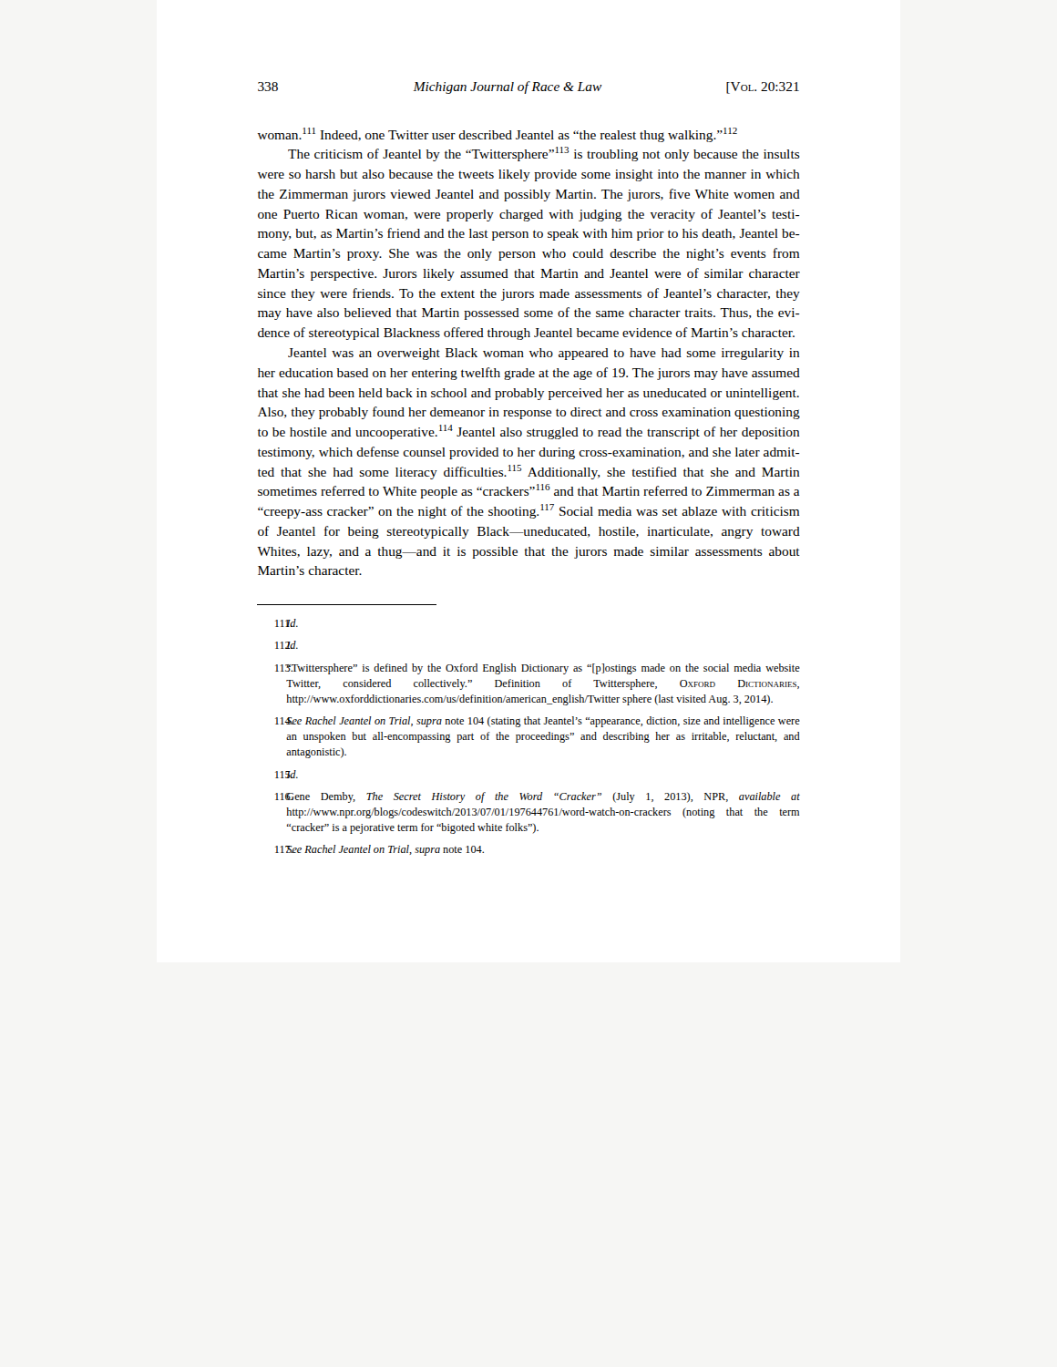338
Michigan Journal of Race & Law
[Vol. 20:321
woman.111 Indeed, one Twitter user described Jeantel as “the realest thug walking.”112
The criticism of Jeantel by the “Twittersphere”113 is troubling not only because the insults were so harsh but also because the tweets likely provide some insight into the manner in which the Zimmerman jurors viewed Jeantel and possibly Martin. The jurors, five White women and one Puerto Rican woman, were properly charged with judging the veracity of Jeantel’s testimony, but, as Martin’s friend and the last person to speak with him prior to his death, Jeantel became Martin’s proxy. She was the only person who could describe the night’s events from Martin’s perspective. Jurors likely assumed that Martin and Jeantel were of similar character since they were friends. To the extent the jurors made assessments of Jeantel’s character, they may have also believed that Martin possessed some of the same character traits. Thus, the evidence of stereotypical Blackness offered through Jeantel became evidence of Martin’s character.
Jeantel was an overweight Black woman who appeared to have had some irregularity in her education based on her entering twelfth grade at the age of 19. The jurors may have assumed that she had been held back in school and probably perceived her as uneducated or unintelligent. Also, they probably found her demeanor in response to direct and cross examination questioning to be hostile and uncooperative.114 Jeantel also struggled to read the transcript of her deposition testimony, which defense counsel provided to her during cross-examination, and she later admitted that she had some literacy difficulties.115 Additionally, she testified that she and Martin sometimes referred to White people as “crackers”116 and that Martin referred to Zimmerman as a “creepy-ass cracker” on the night of the shooting.117 Social media was set ablaze with criticism of Jeantel for being stereotypically Black—uneducated, hostile, inarticulate, angry toward Whites, lazy, and a thug—and it is possible that the jurors made similar assessments about Martin’s character.
111.
Id.
112.
Id.
113.
“Twittersphere” is defined by the Oxford English Dictionary as “[p]ostings made on the social media website Twitter, considered collectively.” Definition of Twittersphere, Oxford Dictionaries, http://www.oxforddictionaries.com/us/definition/american_english/Twitter sphere (last visited Aug. 3, 2014).
114.
See Rachel Jeantel on Trial, supra note 104 (stating that Jeantel’s “appearance, diction, size and intelligence were an unspoken but all-encompassing part of the proceedings” and describing her as irritable, reluctant, and antagonistic).
115.
Id.
116.
Gene Demby, The Secret History of the Word “Cracker” (July 1, 2013), NPR, available at http://www.npr.org/blogs/codeswitch/2013/07/01/197644761/word-watch-on-crackers (noting that the term “cracker” is a pejorative term for “bigoted white folks”).
117.
See Rachel Jeantel on Trial, supra note 104.